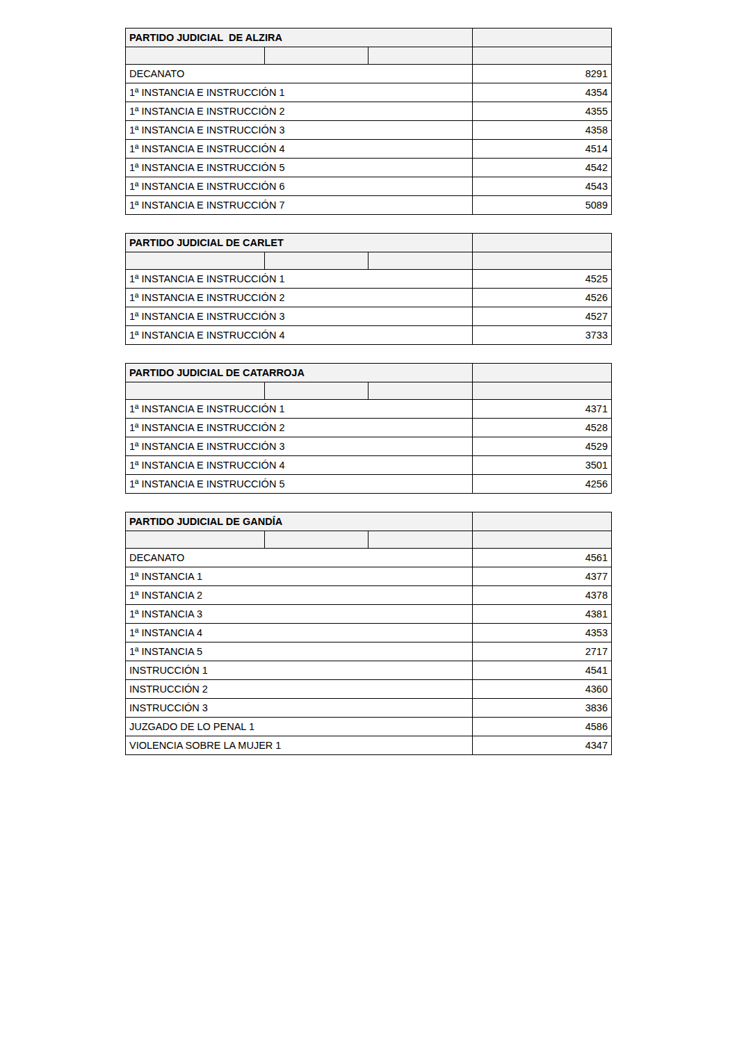| PARTIDO JUDICIAL DE ALZIRA | |
| DECANATO | 8291 |
| 1ª INSTANCIA E INSTRUCCIÓN 1 | 4354 |
| 1ª INSTANCIA E INSTRUCCIÓN 2 | 4355 |
| 1ª INSTANCIA E INSTRUCCIÓN 3 | 4358 |
| 1ª INSTANCIA E INSTRUCCIÓN 4 | 4514 |
| 1ª INSTANCIA E INSTRUCCIÓN 5 | 4542 |
| 1ª INSTANCIA E INSTRUCCIÓN 6 | 4543 |
| 1ª INSTANCIA E INSTRUCCIÓN 7 | 5089 |
| PARTIDO JUDICIAL DE CARLET | |
| 1ª INSTANCIA E INSTRUCCIÓN 1 | 4525 |
| 1ª INSTANCIA E INSTRUCCIÓN 2 | 4526 |
| 1ª INSTANCIA E INSTRUCCIÓN 3 | 4527 |
| 1ª INSTANCIA E INSTRUCCIÓN 4 | 3733 |
| PARTIDO JUDICIAL DE CATARROJA | |
| 1ª INSTANCIA E INSTRUCCIÓN 1 | 4371 |
| 1ª INSTANCIA E INSTRUCCIÓN 2 | 4528 |
| 1ª INSTANCIA E INSTRUCCIÓN 3 | 4529 |
| 1ª INSTANCIA E INSTRUCCIÓN 4 | 3501 |
| 1ª INSTANCIA E INSTRUCCIÓN 5 | 4256 |
| PARTIDO JUDICIAL DE GANDÍA | |
| DECANATO | 4561 |
| 1ª INSTANCIA 1 | 4377 |
| 1ª INSTANCIA 2 | 4378 |
| 1ª INSTANCIA 3 | 4381 |
| 1ª INSTANCIA 4 | 4353 |
| 1ª INSTANCIA 5 | 2717 |
| INSTRUCCIÓN 1 | 4541 |
| INSTRUCCIÓN 2 | 4360 |
| INSTRUCCIÓN 3 | 3836 |
| JUZGADO DE LO PENAL 1 | 4586 |
| VIOLENCIA SOBRE LA MUJER 1 | 4347 |